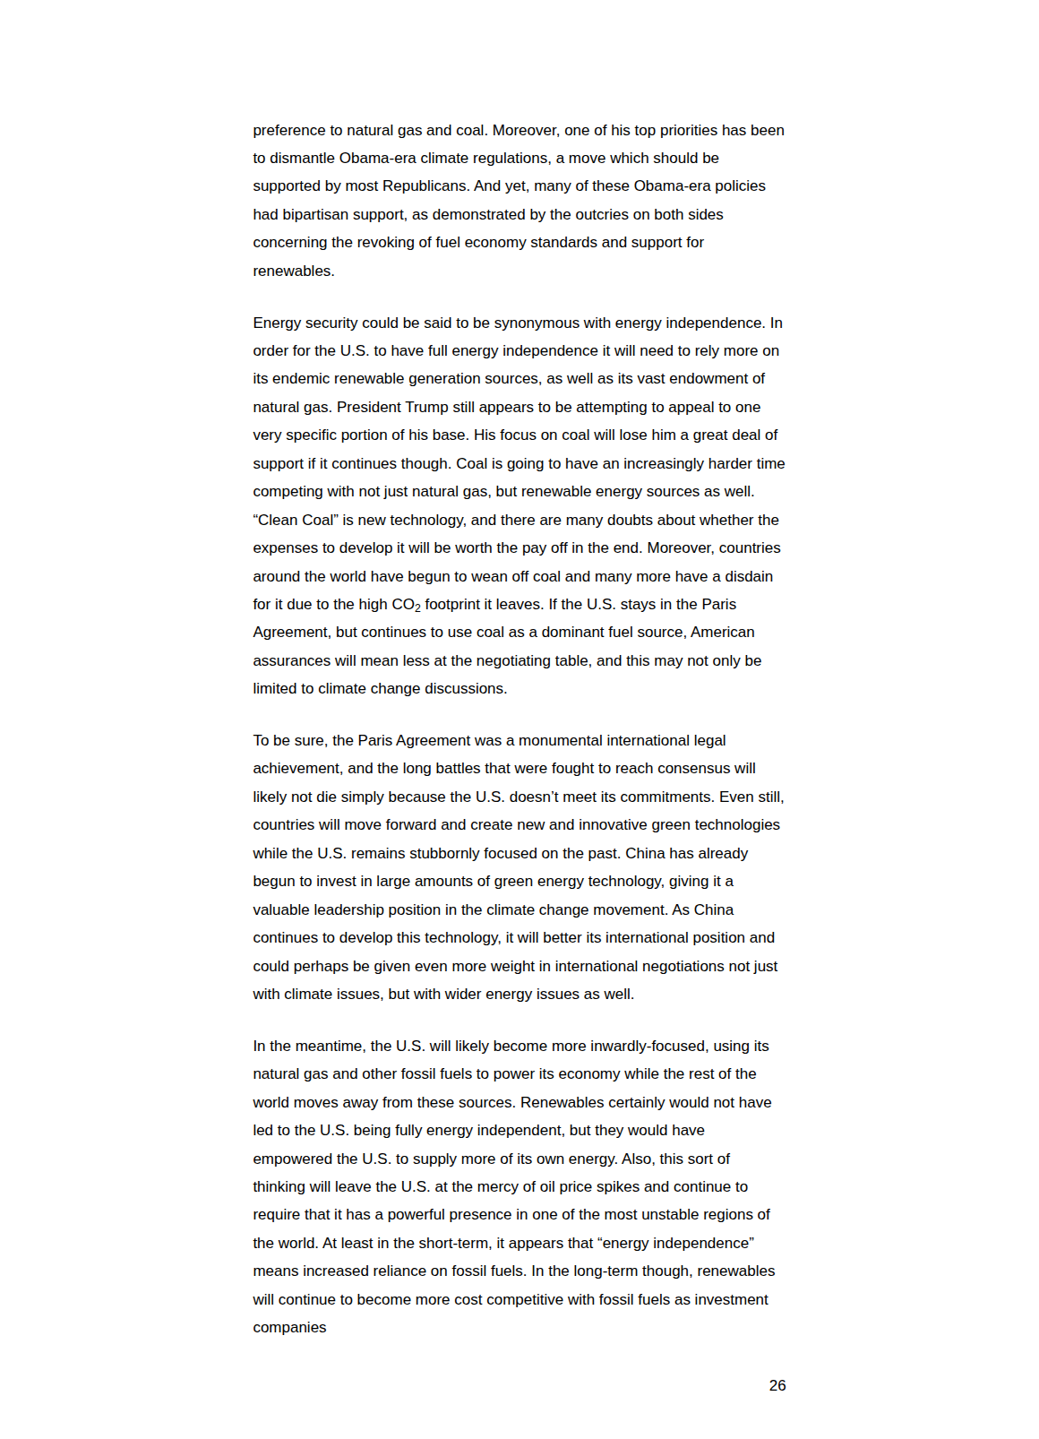preference to natural gas and coal. Moreover, one of his top priorities has been to dismantle Obama-era climate regulations, a move which should be supported by most Republicans. And yet, many of these Obama-era policies had bipartisan support, as demonstrated by the outcries on both sides concerning the revoking of fuel economy standards and support for renewables.
Energy security could be said to be synonymous with energy independence. In order for the U.S. to have full energy independence it will need to rely more on its endemic renewable generation sources, as well as its vast endowment of natural gas. President Trump still appears to be attempting to appeal to one very specific portion of his base. His focus on coal will lose him a great deal of support if it continues though. Coal is going to have an increasingly harder time competing with not just natural gas, but renewable energy sources as well. “Clean Coal” is new technology, and there are many doubts about whether the expenses to develop it will be worth the pay off in the end. Moreover, countries around the world have begun to wean off coal and many more have a disdain for it due to the high CO2 footprint it leaves. If the U.S. stays in the Paris Agreement, but continues to use coal as a dominant fuel source, American assurances will mean less at the negotiating table, and this may not only be limited to climate change discussions.
To be sure, the Paris Agreement was a monumental international legal achievement, and the long battles that were fought to reach consensus will likely not die simply because the U.S. doesn’t meet its commitments. Even still, countries will move forward and create new and innovative green technologies while the U.S. remains stubbornly focused on the past. China has already begun to invest in large amounts of green energy technology, giving it a valuable leadership position in the climate change movement. As China continues to develop this technology, it will better its international position and could perhaps be given even more weight in international negotiations not just with climate issues, but with wider energy issues as well.
In the meantime, the U.S. will likely become more inwardly-focused, using its natural gas and other fossil fuels to power its economy while the rest of the world moves away from these sources. Renewables certainly would not have led to the U.S. being fully energy independent, but they would have empowered the U.S. to supply more of its own energy. Also, this sort of thinking will leave the U.S. at the mercy of oil price spikes and continue to require that it has a powerful presence in one of the most unstable regions of the world. At least in the short-term, it appears that “energy independence” means increased reliance on fossil fuels. In the long-term though, renewables will continue to become more cost competitive with fossil fuels as investment companies
26